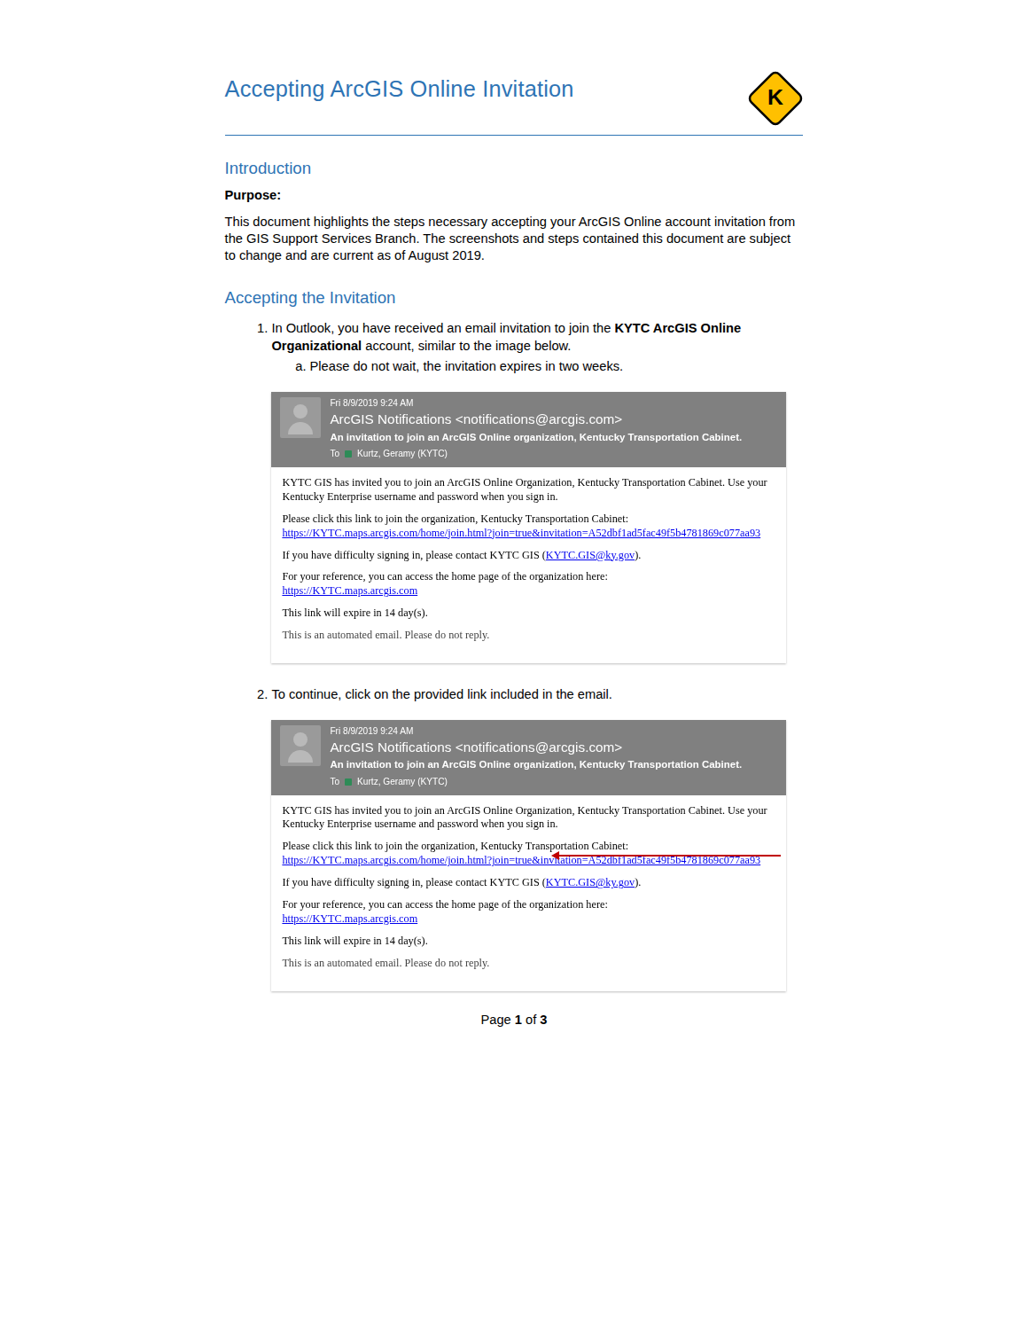Accepting ArcGIS Online Invitation
K
Introduction
Purpose:
This document highlights the steps necessary accepting your ArcGIS Online account invitation from the GIS Support Services Branch. The screenshots and steps contained this document are subject to change and are current as of August 2019.
Accepting the Invitation
In Outlook, you have received an email invitation to join the KYTC ArcGIS Online Organizational account, similar to the image below.
Please do not wait, the invitation expires in two weeks.
Fri 8/9/2019 9:24 AM
ArcGIS Notifications <notifications@arcgis.com>
An invitation to join an ArcGIS Online organization, Kentucky Transportation Cabinet.
To Kurtz, Geramy (KYTC)
KYTC GIS has invited you to join an ArcGIS Online Organization, Kentucky Transportation Cabinet. Use your Kentucky Enterprise username and password when you sign in.
Please click this link to join the organization, Kentucky Transportation Cabinet:
https://KYTC.maps.arcgis.com/home/join.html?join=true&invitation=A52dbf1ad5fac49f5b4781869c077aa93
If you have difficulty signing in, please contact KYTC GIS (KYTC.GIS@ky.gov).
For your reference, you can access the home page of the organization here:
https://KYTC.maps.arcgis.com
This link will expire in 14 day(s).
This is an automated email. Please do not reply.
To continue, click on the provided link included in the email.
Fri 8/9/2019 9:24 AM
ArcGIS Notifications <notifications@arcgis.com>
An invitation to join an ArcGIS Online organization, Kentucky Transportation Cabinet.
To Kurtz, Geramy (KYTC)
KYTC GIS has invited you to join an ArcGIS Online Organization, Kentucky Transportation Cabinet. Use your Kentucky Enterprise username and password when you sign in.
Please click this link to join the organization, Kentucky Transportation Cabinet:
https://KYTC.maps.arcgis.com/home/join.html?join=true&invitation=A52dbf1ad5fac49f5b4781869c077aa93
If you have difficulty signing in, please contact KYTC GIS (KYTC.GIS@ky.gov).
For your reference, you can access the home page of the organization here:
https://KYTC.maps.arcgis.com
This link will expire in 14 day(s).
This is an automated email. Please do not reply.
Page 1 of 3